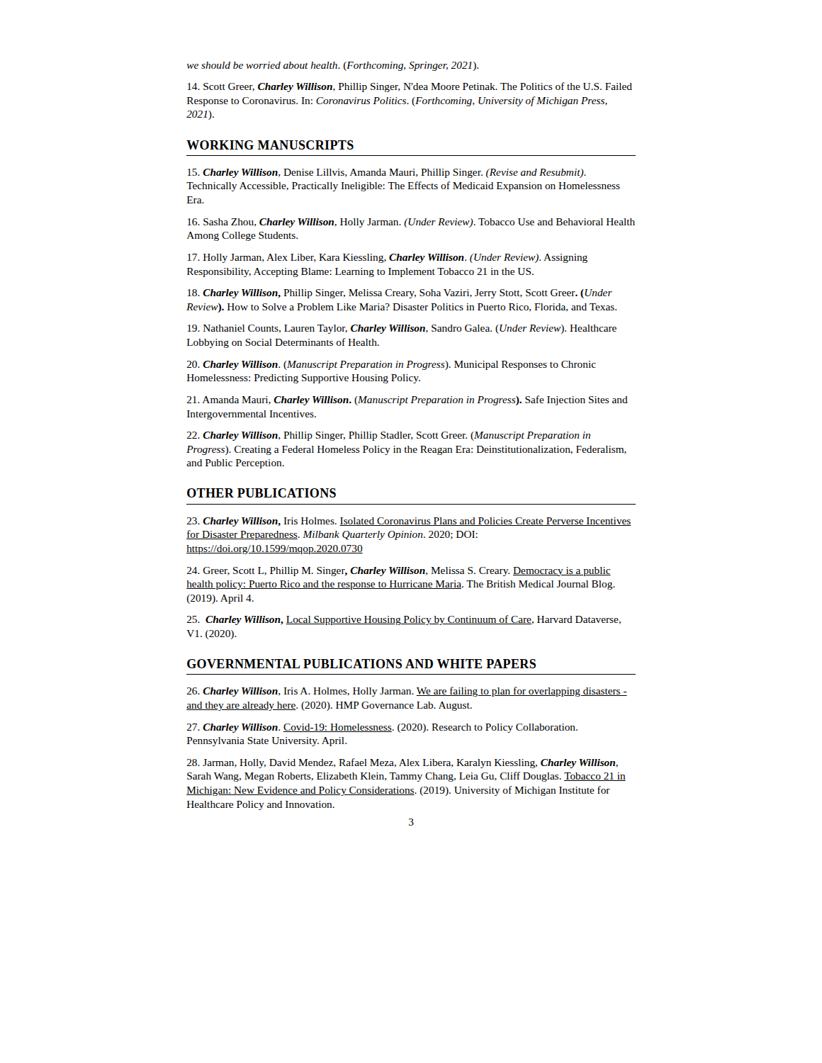we should be worried about health. (Forthcoming, Springer, 2021).
14. Scott Greer, Charley Willison, Phillip Singer, N'dea Moore Petinak. The Politics of the U.S. Failed Response to Coronavirus. In: Coronavirus Politics. (Forthcoming, University of Michigan Press, 2021).
WORKING MANUSCRIPTS
15. Charley Willison, Denise Lillvis, Amanda Mauri, Phillip Singer. (Revise and Resubmit). Technically Accessible, Practically Ineligible: The Effects of Medicaid Expansion on Homelessness Era.
16. Sasha Zhou, Charley Willison, Holly Jarman. (Under Review). Tobacco Use and Behavioral Health Among College Students.
17. Holly Jarman, Alex Liber, Kara Kiessling, Charley Willison. (Under Review). Assigning Responsibility, Accepting Blame: Learning to Implement Tobacco 21 in the US.
18. Charley Willison, Phillip Singer, Melissa Creary, Soha Vaziri, Jerry Stott, Scott Greer. (Under Review). How to Solve a Problem Like Maria? Disaster Politics in Puerto Rico, Florida, and Texas.
19. Nathaniel Counts, Lauren Taylor, Charley Willison, Sandro Galea. (Under Review). Healthcare Lobbying on Social Determinants of Health.
20. Charley Willison. (Manuscript Preparation in Progress). Municipal Responses to Chronic Homelessness: Predicting Supportive Housing Policy.
21. Amanda Mauri, Charley Willison. (Manuscript Preparation in Progress). Safe Injection Sites and Intergovernmental Incentives.
22. Charley Willison, Phillip Singer, Phillip Stadler, Scott Greer. (Manuscript Preparation in Progress). Creating a Federal Homeless Policy in the Reagan Era: Deinstitutionalization, Federalism, and Public Perception.
OTHER PUBLICATIONS
23. Charley Willison, Iris Holmes. Isolated Coronavirus Plans and Policies Create Perverse Incentives for Disaster Preparedness. Milbank Quarterly Opinion. 2020; DOI: https://doi.org/10.1599/mqop.2020.0730
24. Greer, Scott L, Phillip M. Singer, Charley Willison, Melissa S. Creary. Democracy is a public health policy: Puerto Rico and the response to Hurricane Maria. The British Medical Journal Blog. (2019). April 4.
25. Charley Willison, Local Supportive Housing Policy by Continuum of Care, Harvard Dataverse, V1. (2020).
GOVERNMENTAL PUBLICATIONS AND WHITE PAPERS
26. Charley Willison, Iris A. Holmes, Holly Jarman. We are failing to plan for overlapping disasters -and they are already here. (2020). HMP Governance Lab. August.
27. Charley Willison. Covid-19: Homelessness. (2020). Research to Policy Collaboration. Pennsylvania State University. April.
28. Jarman, Holly, David Mendez, Rafael Meza, Alex Libera, Karalyn Kiessling, Charley Willison, Sarah Wang, Megan Roberts, Elizabeth Klein, Tammy Chang, Leia Gu, Cliff Douglas. Tobacco 21 in Michigan: New Evidence and Policy Considerations. (2019). University of Michigan Institute for Healthcare Policy and Innovation.
3